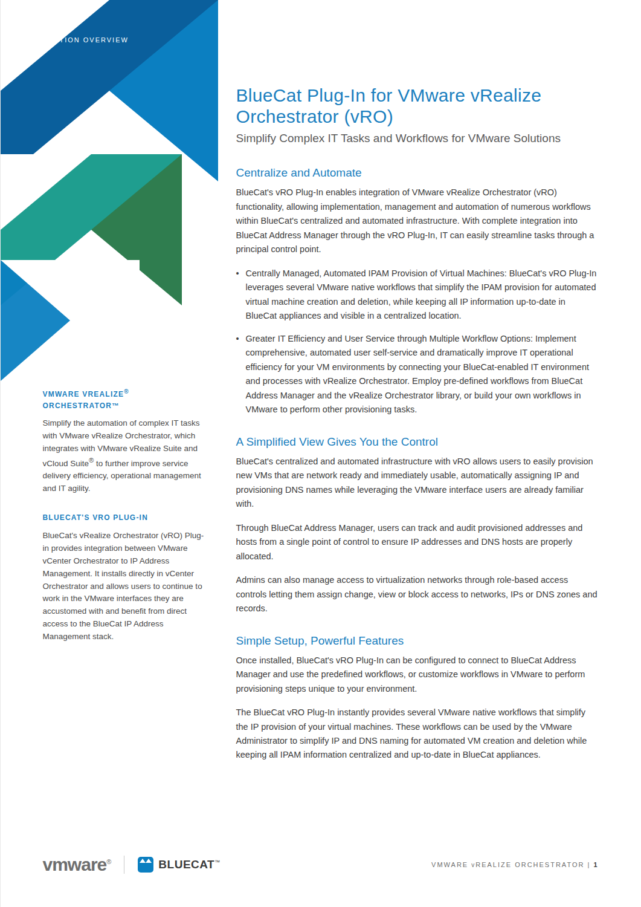SOLUTION OVERVIEW
VMware vRealize®
Orchestrator™
Simplify the automation of complex IT tasks with VMware vRealize Orchestrator, which integrates with VMware vRealize Suite and vCloud Suite® to further improve service delivery efficiency, operational management and IT agility.
BlueCat's vRO Plug-In
BlueCat's vRealize Orchestrator (vRO) Plug-in provides integration between VMware vCenter Orchestrator to IP Address Management. It installs directly in vCenter Orchestrator and allows users to continue to work in the VMware interfaces they are accustomed with and benefit from direct access to the BlueCat IP Address Management stack.
BlueCat Plug-In for VMware v Realize Orchestrator (vRO)
Simplify Complex IT Tasks and Workflows for VMware Solutions
Centralize and Automate
BlueCat's vRO Plug-In enables integration of VMware vRealize Orchestrator (vRO) functionality, allowing implementation, management and automation of numerous workflows within BlueCat's centralized and automated infrastructure. With complete integration into BlueCat Address Manager through the vRO Plug-In, IT can easily streamline tasks through a principal control point.
Centrally Managed, Automated IPAM Provision of Virtual Machines: BlueCat's vRO Plug-In leverages several VMware native workflows that simplify the IPAM provision for automated virtual machine creation and deletion, while keeping all IP information up-to-date in BlueCat appliances and visible in a centralized location.
Greater IT Efficiency and User Service through Multiple Workflow Options: Implement comprehensive, automated user self-service and dramatically improve IT operational efficiency for your VM environments by connecting your BlueCat-enabled IT environment and processes with vRealize Orchestrator. Employ pre-defined workflows from BlueCat Address Manager and the vRealize Orchestrator library, or build your own workflows in VMware to perform other provisioning tasks.
A Simplified View Gives You the Control
BlueCat's centralized and automated infrastructure with vRO allows users to easily provision new VMs that are network ready and immediately usable, automatically assigning IP and provisioning DNS names while leveraging the VMware interface users are already familiar with.
Through BlueCat Address Manager, users can track and audit provisioned addresses and hosts from a single point of control to ensure IP addresses and DNS hosts are properly allocated.
Admins can also manage access to virtualization networks through role-based access controls letting them assign change, view or block access to networks, IPs or DNS zones and records.
Simple Setup, Powerful Features
Once installed, BlueCat's vRO Plug-In can be configured to connect to BlueCat Address Manager and use the predefined workflows, or customize workflows in VMware to perform provisioning steps unique to your environment.
The BlueCat vRO Plug-In instantly provides several VMware native workflows that simplify the IP provision of your virtual machines. These workflows can be used by the VMware Administrator to simplify IP and DNS naming for automated VM creation and deletion while keeping all IPAM information centralized and up-to-date in BlueCat appliances.
vmware®
BLUECAT™
VMWARE v REALIZE ORCHESTRATOR | 1